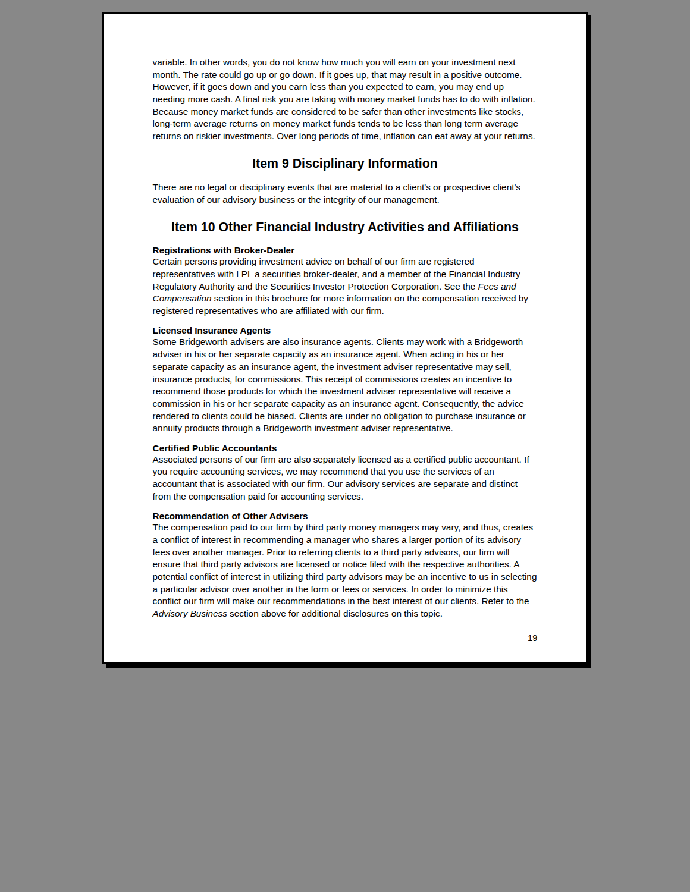variable. In other words, you do not know how much you will earn on your investment next month. The rate could go up or go down. If it goes up, that may result in a positive outcome. However, if it goes down and you earn less than you expected to earn, you may end up needing more cash. A final risk you are taking with money market funds has to do with inflation. Because money market funds are considered to be safer than other investments like stocks, long-term average returns on money market funds tends to be less than long term average returns on riskier investments. Over long periods of time, inflation can eat away at your returns.
Item 9 Disciplinary Information
There are no legal or disciplinary events that are material to a client's or prospective client's evaluation of our advisory business or the integrity of our management.
Item 10 Other Financial Industry Activities and Affiliations
Registrations with Broker-Dealer
Certain persons providing investment advice on behalf of our firm are registered representatives with LPL a securities broker-dealer, and a member of the Financial Industry Regulatory Authority and the Securities Investor Protection Corporation. See the Fees and Compensation section in this brochure for more information on the compensation received by registered representatives who are affiliated with our firm.
Licensed Insurance Agents
Some Bridgeworth advisers are also insurance agents. Clients may work with a Bridgeworth adviser in his or her separate capacity as an insurance agent. When acting in his or her separate capacity as an insurance agent, the investment adviser representative may sell, insurance products, for commissions. This receipt of commissions creates an incentive to recommend those products for which the investment adviser representative will receive a commission in his or her separate capacity as an insurance agent. Consequently, the advice rendered to clients could be biased. Clients are under no obligation to purchase insurance or annuity products through a Bridgeworth investment adviser representative.
Certified Public Accountants
Associated persons of our firm are also separately licensed as a certified public accountant. If you require accounting services, we may recommend that you use the services of an accountant that is associated with our firm. Our advisory services are separate and distinct from the compensation paid for accounting services.
Recommendation of Other Advisers
The compensation paid to our firm by third party money managers may vary, and thus, creates a conflict of interest in recommending a manager who shares a larger portion of its advisory fees over another manager. Prior to referring clients to a third party advisors, our firm will ensure that third party advisors are licensed or notice filed with the respective authorities. A potential conflict of interest in utilizing third party advisors may be an incentive to us in selecting a particular advisor over another in the form or fees or services. In order to minimize this conflict our firm will make our recommendations in the best interest of our clients. Refer to the Advisory Business section above for additional disclosures on this topic.
19